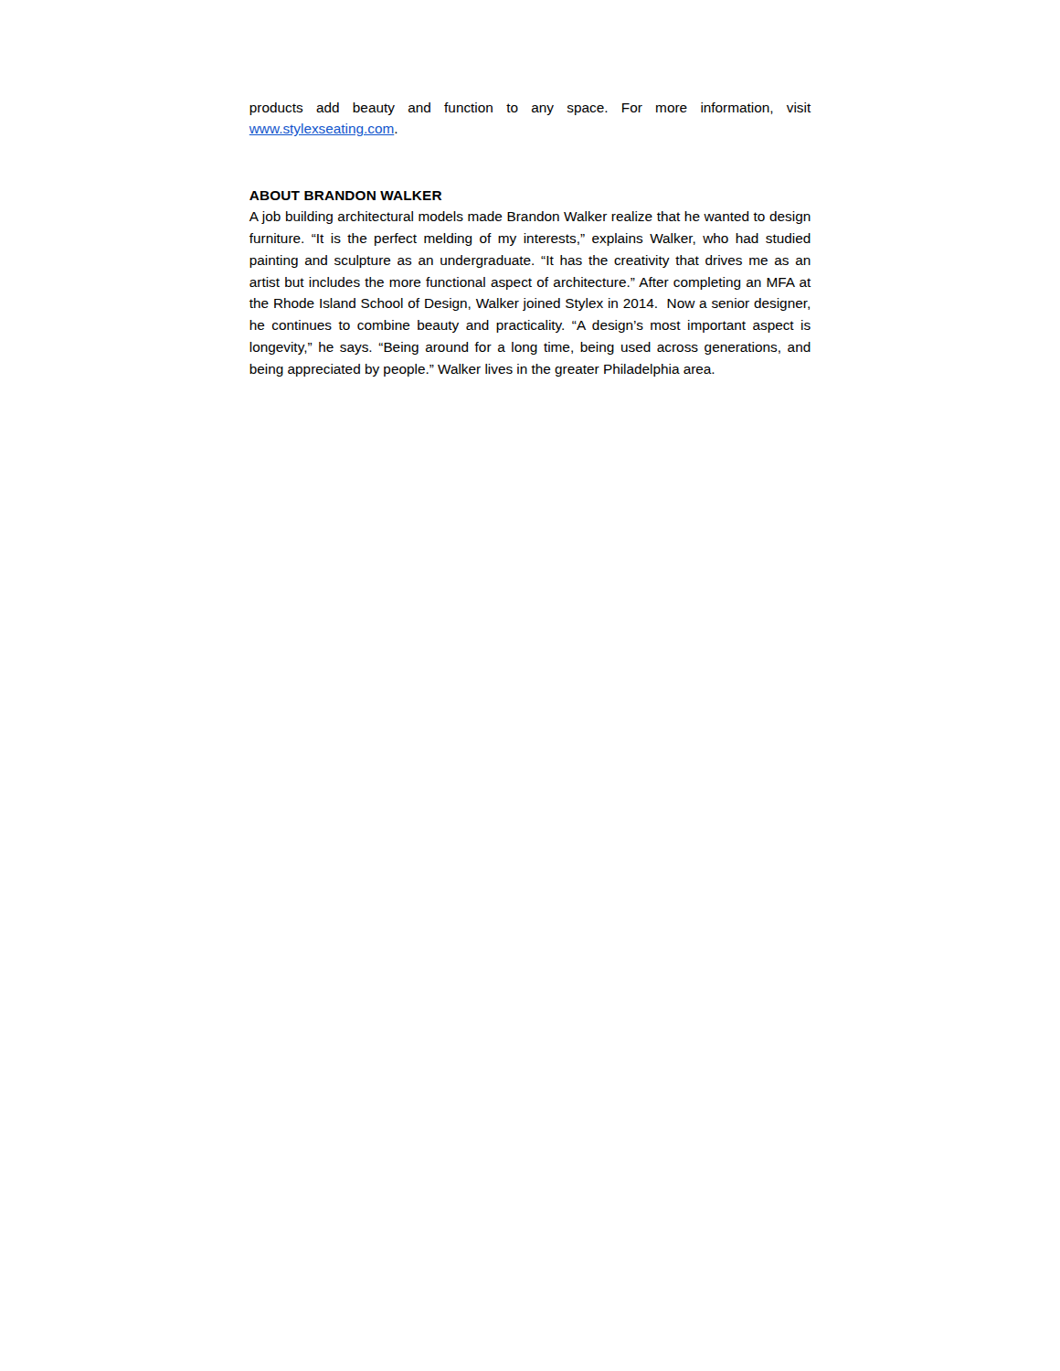products add beauty and function to any space. For more information, visit www.stylexseating.com.
About Brandon Walker
A job building architectural models made Brandon Walker realize that he wanted to design furniture. “It is the perfect melding of my interests,” explains Walker, who had studied painting and sculpture as an undergraduate. “It has the creativity that drives me as an artist but includes the more functional aspect of architecture.” After completing an MFA at the Rhode Island School of Design, Walker joined Stylex in 2014. Now a senior designer, he continues to combine beauty and practicality. “A design’s most important aspect is longevity,” he says. “Being around for a long time, being used across generations, and being appreciated by people.” Walker lives in the greater Philadelphia area.